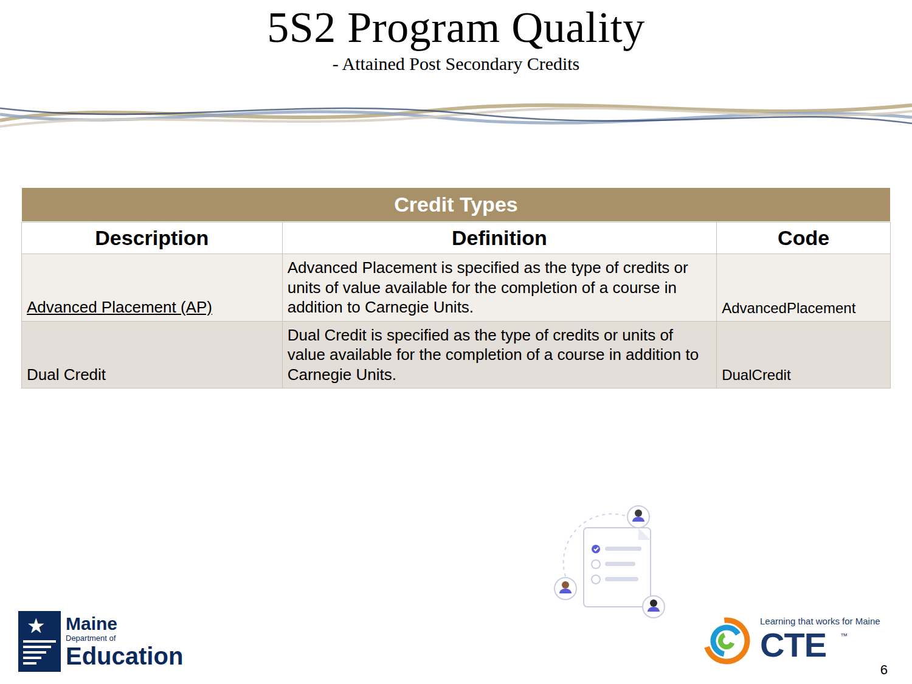5S2 Program Quality
- Attained Post Secondary Credits
Credit Types
| Description | Definition | Code |
| --- | --- | --- |
| Advanced Placement (AP) | Advanced Placement is specified as the type of credits or units of value available for the completion of a course in addition to Carnegie Units. | AdvancedPlacement |
| Dual Credit | Dual Credit is specified as the type of credits or units of value available for the completion of a course in addition to Carnegie Units. | DualCredit |
★
Maine
Department of
Education
Learning that works for Maine
CTE
™
6